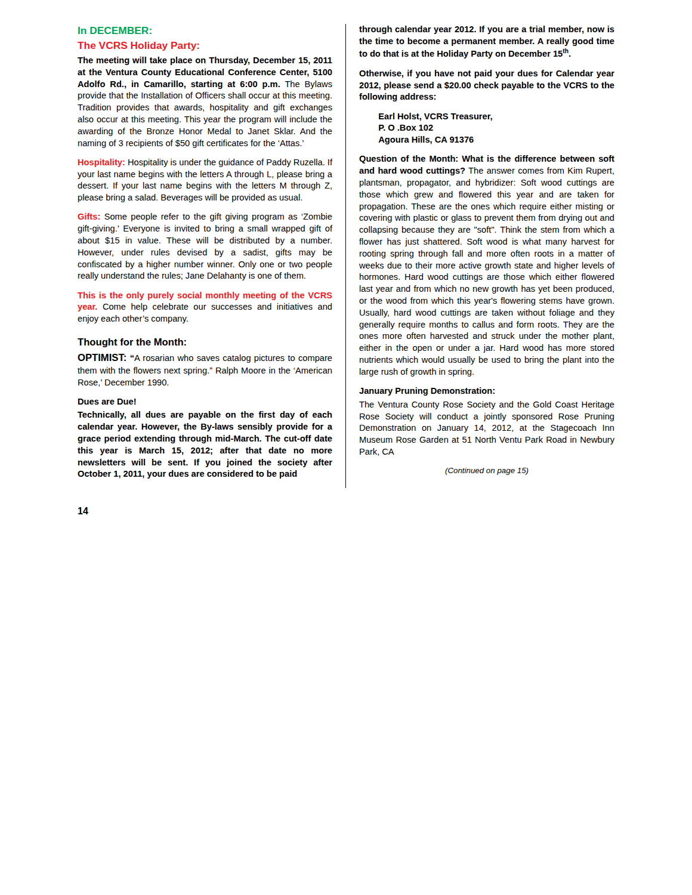In DECEMBER:
The VCRS Holiday Party:
The meeting will take place on Thursday, December 15, 2011 at the Ventura County Educational Conference Center, 5100 Adolfo Rd., in Camarillo, starting at 6:00 p.m. The Bylaws provide that the Installation of Officers shall occur at this meeting. Tradition provides that awards, hospitality and gift exchanges also occur at this meeting. This year the program will include the awarding of the Bronze Honor Medal to Janet Sklar. And the naming of 3 recipients of $50 gift certificates for the ‘Attas.’
Hospitality: Hospitality is under the guidance of Paddy Ruzella. If your last name begins with the letters A through L, please bring a dessert. If your last name begins with the letters M through Z, please bring a salad. Beverages will be provided as usual.
Gifts: Some people refer to the gift giving program as ‘Zombie gift-giving.’ Everyone is invited to bring a small wrapped gift of about $15 in value. These will be distributed by a number. However, under rules devised by a sadist, gifts may be confiscated by a higher number winner. Only one or two people really understand the rules; Jane Delahanty is one of them.
This is the only purely social monthly meeting of the VCRS year. Come help celebrate our successes and initiatives and enjoy each other’s company.
Thought for the Month:
OPTIMIST: “A rosarian who saves catalog pictures to compare them with the flowers next spring.” Ralph Moore in the ‘American Rose,’ December 1990.
Dues are Due!
Technically, all dues are payable on the first day of each calendar year. However, the By-laws sensibly provide for a grace period extending through mid-March. The cut-off date this year is March 15, 2012; after that date no more newsletters will be sent. If you joined the society after October 1, 2011, your dues are considered to be paid
through calendar year 2012. If you are a trial member, now is the time to become a permanent member. A really good time to do that is at the Holiday Party on December 15th.
Otherwise, if you have not paid your dues for Calendar year 2012, please send a $20.00 check payable to the VCRS to the following address:
Earl Holst, VCRS Treasurer,
P. O .Box 102
Agoura Hills, CA 91376
Question of the Month: What is the difference between soft and hard wood cuttings? The answer comes from Kim Rupert, plantsman, propagator, and hybridizer: Soft wood cuttings are those which grew and flowered this year and are taken for propagation. These are the ones which require either misting or covering with plastic or glass to prevent them from drying out and collapsing because they are "soft". Think the stem from which a flower has just shattered. Soft wood is what many harvest for rooting spring through fall and more often roots in a matter of weeks due to their more active growth state and higher levels of hormones. Hard wood cuttings are those which either flowered last year and from which no new growth has yet been produced, or the wood from which this year's flowering stems have grown. Usually, hard wood cuttings are taken without foliage and they generally require months to callus and form roots. They are the ones more often harvested and struck under the mother plant, either in the open or under a jar. Hard wood has more stored nutrients which would usually be used to bring the plant into the large rush of growth in spring.
January Pruning Demonstration:
The Ventura County Rose Society and the Gold Coast Heritage Rose Society will conduct a jointly sponsored Rose Pruning Demonstration on January 14, 2012, at the Stagecoach Inn Museum Rose Garden at 51 North Ventu Park Road in Newbury Park, CA
(Continued on page 15)
14